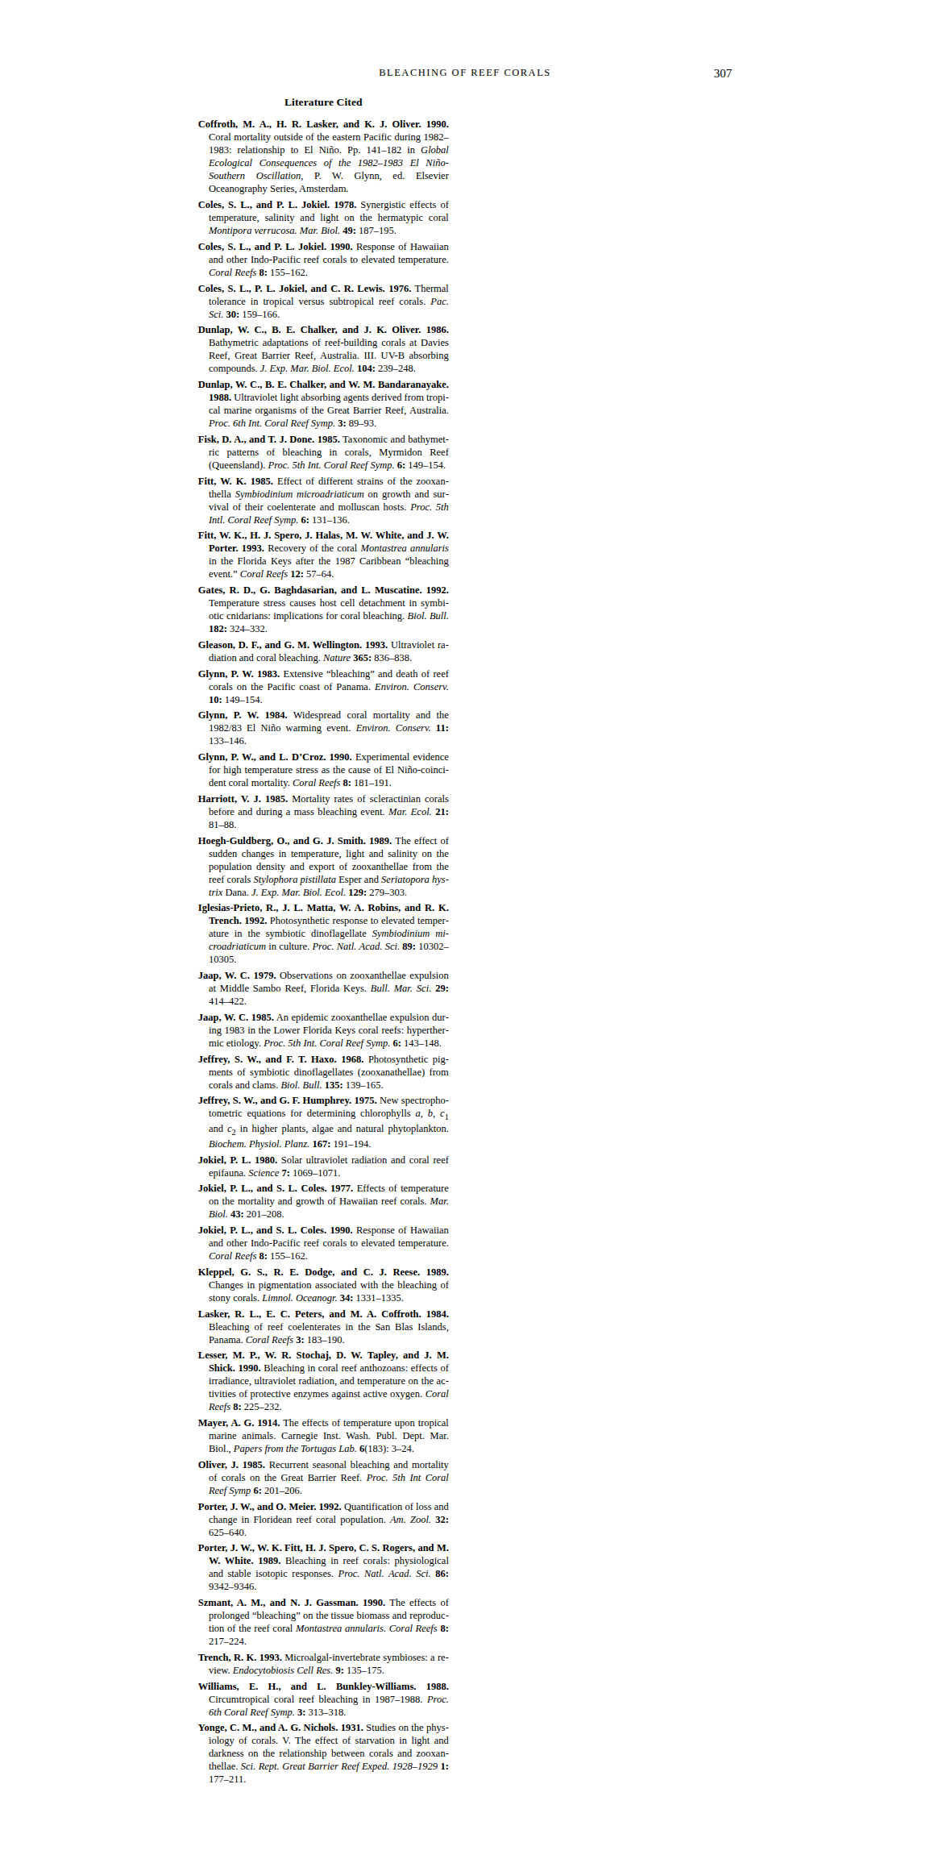BLEACHING OF REEF CORALS 307
Literature Cited
Coffroth, M. A., H. R. Lasker, and K. J. Oliver. 1990. Coral mortality outside of the eastern Pacific during 1982–1983: relationship to El Niño. Pp. 141–182 in Global Ecological Consequences of the 1982–1983 El Niño-Southern Oscillation, P. W. Glynn, ed. Elsevier Oceanography Series, Amsterdam.
Coles, S. L., and P. L. Jokiel. 1978. Synergistic effects of temperature, salinity and light on the hermatypic coral Montipora verrucosa. Mar. Biol. 49: 187–195.
Coles, S. L., and P. L. Jokiel. 1990. Response of Hawaiian and other Indo-Pacific reef corals to elevated temperature. Coral Reefs 8: 155–162.
Coles, S. L., P. L. Jokiel, and C. R. Lewis. 1976. Thermal tolerance in tropical versus subtropical reef corals. Pac. Sci. 30: 159–166.
Dunlap, W. C., B. E. Chalker, and J. K. Oliver. 1986. Bathymetric adaptations of reef-building corals at Davies Reef, Great Barrier Reef, Australia. III. UV-B absorbing compounds. J. Exp. Mar. Biol. Ecol. 104: 239–248.
Dunlap, W. C., B. E. Chalker, and W. M. Bandaranayake. 1988. Ultraviolet light absorbing agents derived from tropical marine organisms of the Great Barrier Reef, Australia. Proc. 6th Int. Coral Reef Symp. 3: 89–93.
Fisk, D. A., and T. J. Done. 1985. Taxonomic and bathymetric patterns of bleaching in corals, Myrmidon Reef (Queensland). Proc. 5th Int. Coral Reef Symp. 6: 149–154.
Fitt, W. K. 1985. Effect of different strains of the zooxanthella Symbiodinium microadriaticum on growth and survival of their coelenterate and molluscan hosts. Proc. 5th Intl. Coral Reef Symp. 6: 131–136.
Fitt, W. K., H. J. Spero, J. Halas, M. W. White, and J. W. Porter. 1993. Recovery of the coral Montastrea annularis in the Florida Keys after the 1987 Caribbean “bleaching event.” Coral Reefs 12: 57–64.
Gates, R. D., G. Baghdasarian, and L. Muscatine. 1992. Temperature stress causes host cell detachment in symbiotic cnidarians: implications for coral bleaching. Biol. Bull. 182: 324–332.
Gleason, D. F., and G. M. Wellington. 1993. Ultraviolet radiation and coral bleaching. Nature 365: 836–838.
Glynn, P. W. 1983. Extensive “bleaching” and death of reef corals on the Pacific coast of Panama. Environ. Conserv. 10: 149–154.
Glynn, P. W. 1984. Widespread coral mortality and the 1982/83 El Niño warming event. Environ. Conserv. 11: 133–146.
Glynn, P. W., and L. D’Croz. 1990. Experimental evidence for high temperature stress as the cause of El Niño-coincident coral mortality. Coral Reefs 8: 181–191.
Harriott, V. J. 1985. Mortality rates of scleractinian corals before and during a mass bleaching event. Mar. Ecol. 21: 81–88.
Hoegh-Guldberg, O., and G. J. Smith. 1989. The effect of sudden changes in temperature, light and salinity on the population density and export of zooxanthellae from the reef corals Stylophora pistillata Esper and Seriatopora hystrix Dana. J. Exp. Mar. Biol. Ecol. 129: 279–303.
Iglesias-Prieto, R., J. L. Matta, W. A. Robins, and R. K. Trench. 1992. Photosynthetic response to elevated temperature in the symbiotic dinoflagellate Symbiodinium microadriaticum in culture. Proc. Natl. Acad. Sci. 89: 10302–10305.
Jaap, W. C. 1979. Observations on zooxanthellae expulsion at Middle Sambo Reef, Florida Keys. Bull. Mar. Sci. 29: 414–422.
Jaap, W. C. 1985. An epidemic zooxanthellae expulsion during 1983 in the Lower Florida Keys coral reefs: hyperthermic etiology. Proc. 5th Int. Coral Reef Symp. 6: 143–148.
Jeffrey, S. W., and F. T. Haxo. 1968. Photosynthetic pigments of symbiotic dinoflagellates (zooxanathellae) from corals and clams. Biol. Bull. 135: 139–165.
Jeffrey, S. W., and G. F. Humphrey. 1975. New spectrophotometric equations for determining chlorophylls a, b, c1 and c2 in higher plants, algae and natural phytoplankton. Biochem. Physiol. Planz. 167: 191–194.
Jokiel, P. L. 1980. Solar ultraviolet radiation and coral reef epifauna. Science 7: 1069–1071.
Jokiel, P. L., and S. L. Coles. 1977. Effects of temperature on the mortality and growth of Hawaiian reef corals. Mar. Biol. 43: 201–208.
Jokiel, P. L., and S. L. Coles. 1990. Response of Hawaiian and other Indo-Pacific reef corals to elevated temperature. Coral Reefs 8: 155–162.
Kleppel, G. S., R. E. Dodge, and C. J. Reese. 1989. Changes in pigmentation associated with the bleaching of stony corals. Limnol. Oceanogr. 34: 1331–1335.
Lasker, R. L., E. C. Peters, and M. A. Coffroth. 1984. Bleaching of reef coelenterates in the San Blas Islands, Panama. Coral Reefs 3: 183–190.
Lesser, M. P., W. R. Stochaj, D. W. Tapley, and J. M. Shick. 1990. Bleaching in coral reef anthozoans: effects of irradiance, ultraviolet radiation, and temperature on the activities of protective enzymes against active oxygen. Coral Reefs 8: 225–232.
Mayer, A. G. 1914. The effects of temperature upon tropical marine animals. Carnegie Inst. Wash. Publ. Dept. Mar. Biol., Papers from the Tortugas Lab. 6(183): 3–24.
Oliver, J. 1985. Recurrent seasonal bleaching and mortality of corals on the Great Barrier Reef. Proc. 5th Int Coral Reef Symp 6: 201–206.
Porter, J. W., and O. Meier. 1992. Quantification of loss and change in Floridean reef coral population. Am. Zool. 32: 625–640.
Porter, J. W., W. K. Fitt, H. J. Spero, C. S. Rogers, and M. W. White. 1989. Bleaching in reef corals: physiological and stable isotopic responses. Proc. Natl. Acad. Sci. 86: 9342–9346.
Szmant, A. M., and N. J. Gassman. 1990. The effects of prolonged “bleaching” on the tissue biomass and reproduction of the reef coral Montastrea annularis. Coral Reefs 8: 217–224.
Trench, R. K. 1993. Microalgal-invertebrate symbioses: a review. Endocytobiosis Cell Res. 9: 135–175.
Williams, E. H., and L. Bunkley-Williams. 1988. Circumtropical coral reef bleaching in 1987–1988. Proc. 6th Coral Reef Symp. 3: 313–318.
Yonge, C. M., and A. G. Nichols. 1931. Studies on the physiology of corals. V. The effect of starvation in light and darkness on the relationship between corals and zooxanthellae. Sci. Rept. Great Barrier Reef Exped. 1928–1929 1: 177–211.